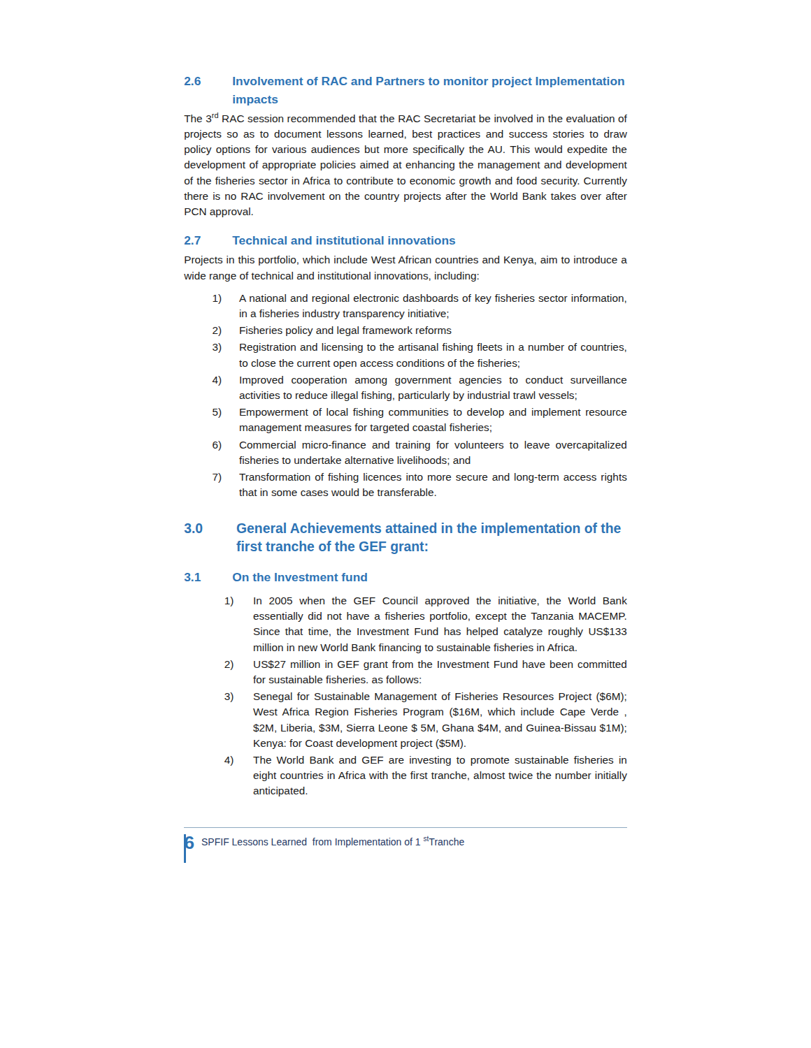2.6 Involvement of RAC and Partners to monitor project Implementation impacts
The 3rd RAC session recommended that the RAC Secretariat be involved in the evaluation of projects so as to document lessons learned, best practices and success stories to draw policy options for various audiences but more specifically the AU. This would expedite the development of appropriate policies aimed at enhancing the management and development of the fisheries sector in Africa to contribute to economic growth and food security. Currently there is no RAC involvement on the country projects after the World Bank takes over after PCN approval.
2.7 Technical and institutional innovations
Projects in this portfolio, which include West African countries and Kenya, aim to introduce a wide range of technical and institutional innovations, including:
A national and regional electronic dashboards of key fisheries sector information, in a fisheries industry transparency initiative;
Fisheries policy and legal framework reforms
Registration and licensing to the artisanal fishing fleets in a number of countries, to close the current open access conditions of the fisheries;
Improved cooperation among government agencies to conduct surveillance activities to reduce illegal fishing, particularly by industrial trawl vessels;
Empowerment of local fishing communities to develop and implement resource management measures for targeted coastal fisheries;
Commercial micro-finance and training for volunteers to leave overcapitalized fisheries to undertake alternative livelihoods; and
Transformation of fishing licences into more secure and long-term access rights that in some cases would be transferable.
3.0 General Achievements attained in the implementation of the first tranche of the GEF grant:
3.1 On the Investment fund
In 2005 when the GEF Council approved the initiative, the World Bank essentially did not have a fisheries portfolio, except the Tanzania MACEMP. Since that time, the Investment Fund has helped catalyze roughly US$133 million in new World Bank financing to sustainable fisheries in Africa.
US$27 million in GEF grant from the Investment Fund have been committed for sustainable fisheries. as follows:
Senegal for Sustainable Management of Fisheries Resources Project ($6M); West Africa Region Fisheries Program ($16M, which include Cape Verde , $2M, Liberia, $3M, Sierra Leone $ 5M, Ghana $4M, and Guinea-Bissau $1M); Kenya: for Coast development project ($5M).
The World Bank and GEF are investing to promote sustainable fisheries in eight countries in Africa with the first tranche, almost twice the number initially anticipated.
6 SPFIF Lessons Learned from Implementation of 1 stTranche